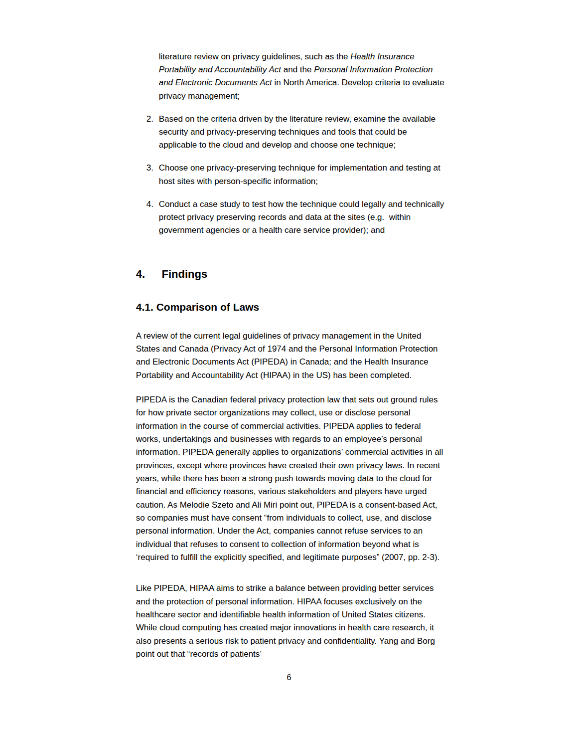literature review on privacy guidelines, such as the Health Insurance Portability and Accountability Act and the Personal Information Protection and Electronic Documents Act in North America. Develop criteria to evaluate privacy management;
Based on the criteria driven by the literature review, examine the available security and privacy-preserving techniques and tools that could be applicable to the cloud and develop and choose one technique;
Choose one privacy-preserving technique for implementation and testing at host sites with person-specific information;
Conduct a case study to test how the technique could legally and technically protect privacy preserving records and data at the sites (e.g. within government agencies or a health care service provider); and
4. Findings
4.1. Comparison of Laws
A review of the current legal guidelines of privacy management in the United States and Canada (Privacy Act of 1974 and the Personal Information Protection and Electronic Documents Act (PIPEDA) in Canada; and the Health Insurance Portability and Accountability Act (HIPAA) in the US) has been completed.
PIPEDA is the Canadian federal privacy protection law that sets out ground rules for how private sector organizations may collect, use or disclose personal information in the course of commercial activities. PIPEDA applies to federal works, undertakings and businesses with regards to an employee’s personal information. PIPEDA generally applies to organizations’ commercial activities in all provinces, except where provinces have created their own privacy laws. In recent years, while there has been a strong push towards moving data to the cloud for financial and efficiency reasons, various stakeholders and players have urged caution. As Melodie Szeto and Ali Miri point out, PIPEDA is a consent-based Act, so companies must have consent “from individuals to collect, use, and disclose personal information. Under the Act, companies cannot refuse services to an individual that refuses to consent to collection of information beyond what is ‘required to fulfill the explicitly specified, and legitimate purposes” (2007, pp. 2-3).
Like PIPEDA, HIPAA aims to strike a balance between providing better services and the protection of personal information. HIPAA focuses exclusively on the healthcare sector and identifiable health information of United States citizens. While cloud computing has created major innovations in health care research, it also presents a serious risk to patient privacy and confidentiality. Yang and Borg point out that “records of patients’
6